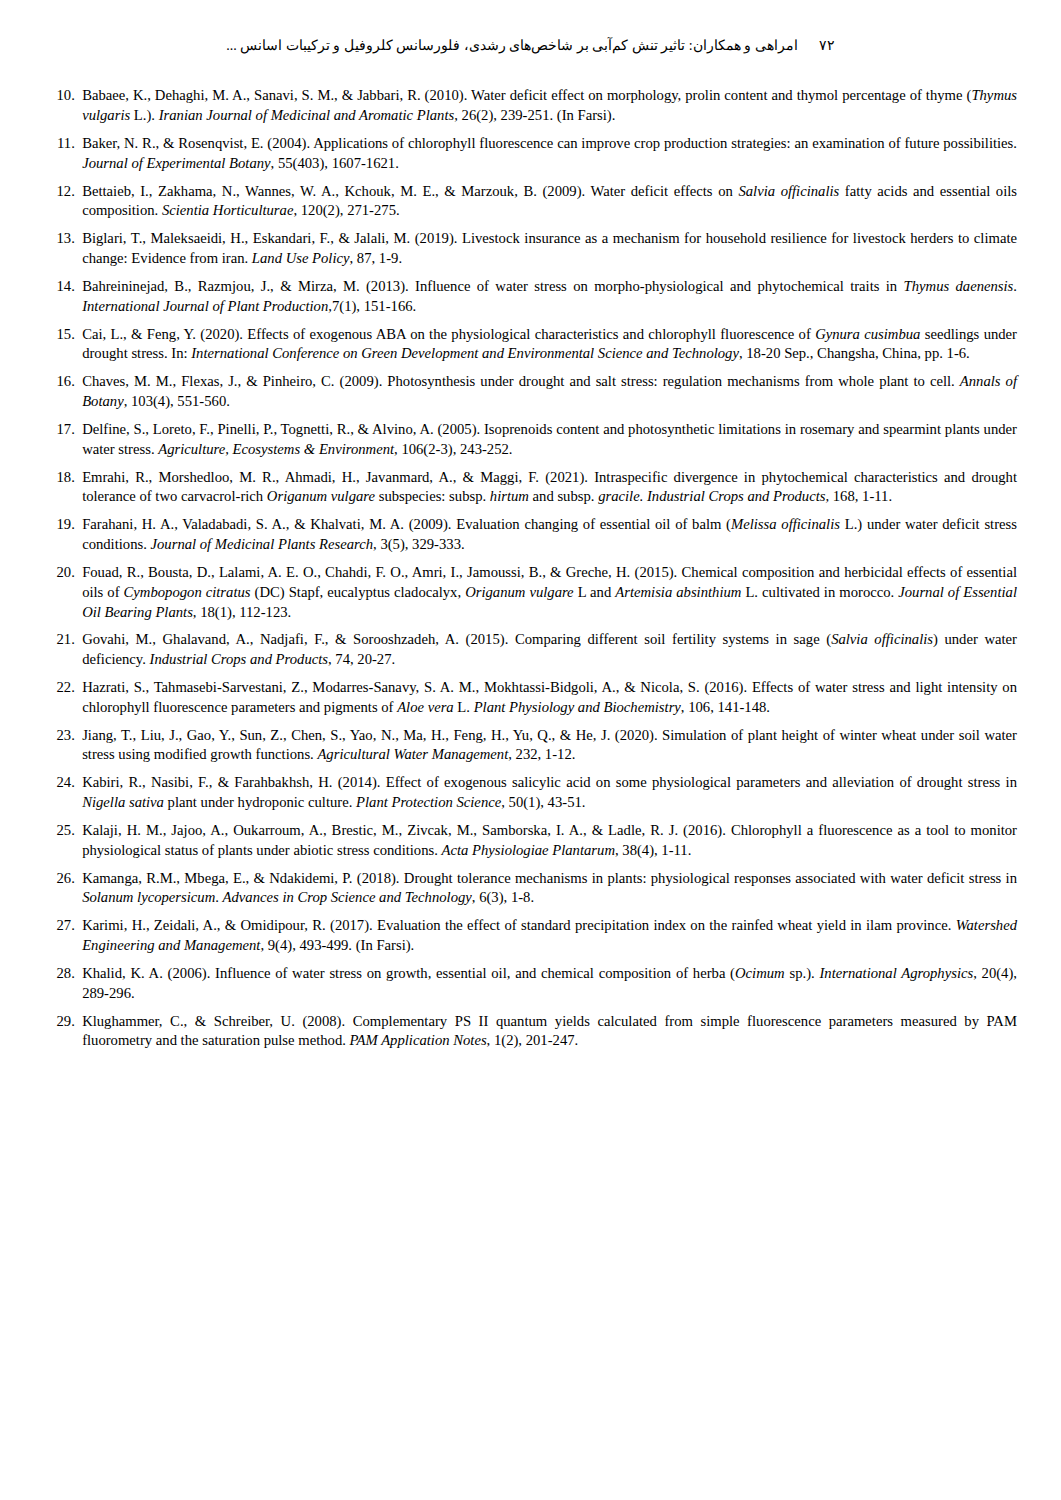امراهی و همکاران: تاثیر تنش کم‌آبی بر شاخص‌های رشدی، فلورسانس کلروفیل و ترکیبات اسانس ... ۷۲
Babaee, K., Dehaghi, M. A., Sanavi, S. M., & Jabbari, R. (2010). Water deficit effect on morphology, prolin content and thymol percentage of thyme (Thymus vulgaris L.). Iranian Journal of Medicinal and Aromatic Plants, 26(2), 239-251. (In Farsi).
Baker, N. R., & Rosenqvist, E. (2004). Applications of chlorophyll fluorescence can improve crop production strategies: an examination of future possibilities. Journal of Experimental Botany, 55(403), 1607-1621.
Bettaieb, I., Zakhama, N., Wannes, W. A., Kchouk, M. E., & Marzouk, B. (2009). Water deficit effects on Salvia officinalis fatty acids and essential oils composition. Scientia Horticulturae, 120(2), 271-275.
Biglari, T., Maleksaeidi, H., Eskandari, F., & Jalali, M. (2019). Livestock insurance as a mechanism for household resilience for livestock herders to climate change: Evidence from iran. Land Use Policy, 87, 1-9.
Bahreininejad, B., Razmjou, J., & Mirza, M. (2013). Influence of water stress on morpho-physiological and phytochemical traits in Thymus daenensis. International Journal of Plant Production, 7(1), 151-166.
Cai, L., & Feng, Y. (2020). Effects of exogenous ABA on the physiological characteristics and chlorophyll fluorescence of Gynura cusimbua seedlings under drought stress. In: International Conference on Green Development and Environmental Science and Technology, 18-20 Sep., Changsha, China, pp. 1-6.
Chaves, M. M., Flexas, J., & Pinheiro, C. (2009). Photosynthesis under drought and salt stress: regulation mechanisms from whole plant to cell. Annals of Botany, 103(4), 551-560.
Delfine, S., Loreto, F., Pinelli, P., Tognetti, R., & Alvino, A. (2005). Isoprenoids content and photosynthetic limitations in rosemary and spearmint plants under water stress. Agriculture, Ecosystems & Environment, 106(2-3), 243-252.
Emrahi, R., Morshedloo, M. R., Ahmadi, H., Javanmard, A., & Maggi, F. (2021). Intraspecific divergence in phytochemical characteristics and drought tolerance of two carvacrol-rich Origanum vulgare subspecies: subsp. hirtum and subsp. gracile. Industrial Crops and Products, 168, 1-11.
Farahani, H. A., Valadabadi, S. A., & Khalvati, M. A. (2009). Evaluation changing of essential oil of balm (Melissa officinalis L.) under water deficit stress conditions. Journal of Medicinal Plants Research, 3(5), 329-333.
Fouad, R., Bousta, D., Lalami, A. E. O., Chahdi, F. O., Amri, I., Jamoussi, B., & Greche, H. (2015). Chemical composition and herbicidal effects of essential oils of Cymbopogon citratus (DC) Stapf, eucalyptus cladocalyx, Origanum vulgare L and Artemisia absinthium L. cultivated in morocco. Journal of Essential Oil Bearing Plants, 18(1), 112-123.
Govahi, M., Ghalavand, A., Nadjafi, F., & Sorooshzadeh, A. (2015). Comparing different soil fertility systems in sage (Salvia officinalis) under water deficiency. Industrial Crops and Products, 74, 20-27.
Hazrati, S., Tahmasebi-Sarvestani, Z., Modarres-Sanavy, S. A. M., Mokhtassi-Bidgoli, A., & Nicola, S. (2016). Effects of water stress and light intensity on chlorophyll fluorescence parameters and pigments of Aloe vera L. Plant Physiology and Biochemistry, 106, 141-148.
Jiang, T., Liu, J., Gao, Y., Sun, Z., Chen, S., Yao, N., Ma, H., Feng, H., Yu, Q., & He, J. (2020). Simulation of plant height of winter wheat under soil water stress using modified growth functions. Agricultural Water Management, 232, 1-12.
Kabiri, R., Nasibi, F., & Farahbakhsh, H. (2014). Effect of exogenous salicylic acid on some physiological parameters and alleviation of drought stress in Nigella sativa plant under hydroponic culture. Plant Protection Science, 50(1), 43-51.
Kalaji, H. M., Jajoo, A., Oukarroum, A., Brestic, M., Zivcak, M., Samborska, I. A., & Ladle, R. J. (2016). Chlorophyll a fluorescence as a tool to monitor physiological status of plants under abiotic stress conditions. Acta Physiologiae Plantarum, 38(4), 1-11.
Kamanga, R.M., Mbega, E., & Ndakidemi, P. (2018). Drought tolerance mechanisms in plants: physiological responses associated with water deficit stress in Solanum lycopersicum. Advances in Crop Science and Technology, 6(3), 1-8.
Karimi, H., Zeidali, A., & Omidipour, R. (2017). Evaluation the effect of standard precipitation index on the rainfed wheat yield in ilam province. Watershed Engineering and Management, 9(4), 493-499. (In Farsi).
Khalid, K. A. (2006). Influence of water stress on growth, essential oil, and chemical composition of herba (Ocimum sp.). International Agrophysics, 20(4), 289-296.
Klughammer, C., & Schreiber, U. (2008). Complementary PS II quantum yields calculated from simple fluorescence parameters measured by PAM fluorometry and the saturation pulse method. PAM Application Notes, 1(2), 201-247.